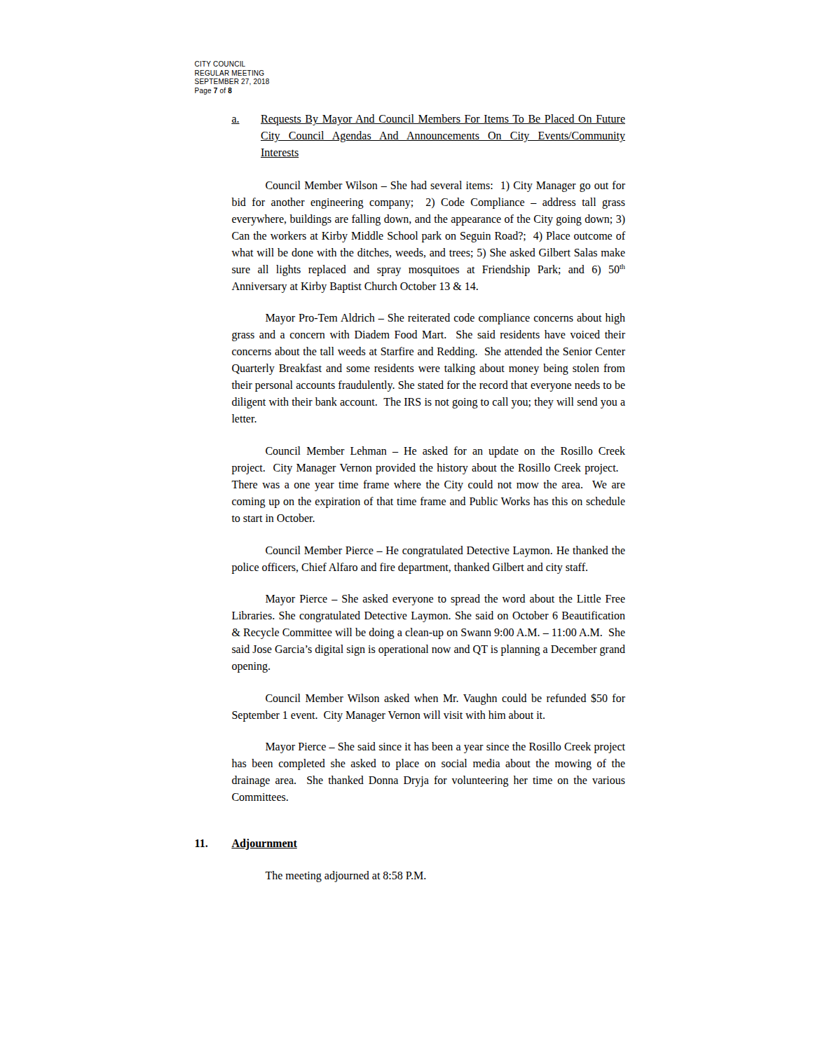CITY COUNCIL
REGULAR MEETING
SEPTEMBER 27, 2018
Page 7 of 8
a. Requests By Mayor And Council Members For Items To Be Placed On Future City Council Agendas And Announcements On City Events/Community Interests
Council Member Wilson – She had several items: 1) City Manager go out for bid for another engineering company; 2) Code Compliance – address tall grass everywhere, buildings are falling down, and the appearance of the City going down; 3) Can the workers at Kirby Middle School park on Seguin Road?; 4) Place outcome of what will be done with the ditches, weeds, and trees; 5) She asked Gilbert Salas make sure all lights replaced and spray mosquitoes at Friendship Park; and 6) 50th Anniversary at Kirby Baptist Church October 13 & 14.
Mayor Pro-Tem Aldrich – She reiterated code compliance concerns about high grass and a concern with Diadem Food Mart. She said residents have voiced their concerns about the tall weeds at Starfire and Redding. She attended the Senior Center Quarterly Breakfast and some residents were talking about money being stolen from their personal accounts fraudulently. She stated for the record that everyone needs to be diligent with their bank account. The IRS is not going to call you; they will send you a letter.
Council Member Lehman – He asked for an update on the Rosillo Creek project. City Manager Vernon provided the history about the Rosillo Creek project. There was a one year time frame where the City could not mow the area. We are coming up on the expiration of that time frame and Public Works has this on schedule to start in October.
Council Member Pierce – He congratulated Detective Laymon. He thanked the police officers, Chief Alfaro and fire department, thanked Gilbert and city staff.
Mayor Pierce – She asked everyone to spread the word about the Little Free Libraries. She congratulated Detective Laymon. She said on October 6 Beautification & Recycle Committee will be doing a clean-up on Swann 9:00 A.M. – 11:00 A.M. She said Jose Garcia’s digital sign is operational now and QT is planning a December grand opening.
Council Member Wilson asked when Mr. Vaughn could be refunded $50 for September 1 event. City Manager Vernon will visit with him about it.
Mayor Pierce – She said since it has been a year since the Rosillo Creek project has been completed she asked to place on social media about the mowing of the drainage area. She thanked Donna Dryja for volunteering her time on the various Committees.
11. Adjournment
The meeting adjourned at 8:58 P.M.